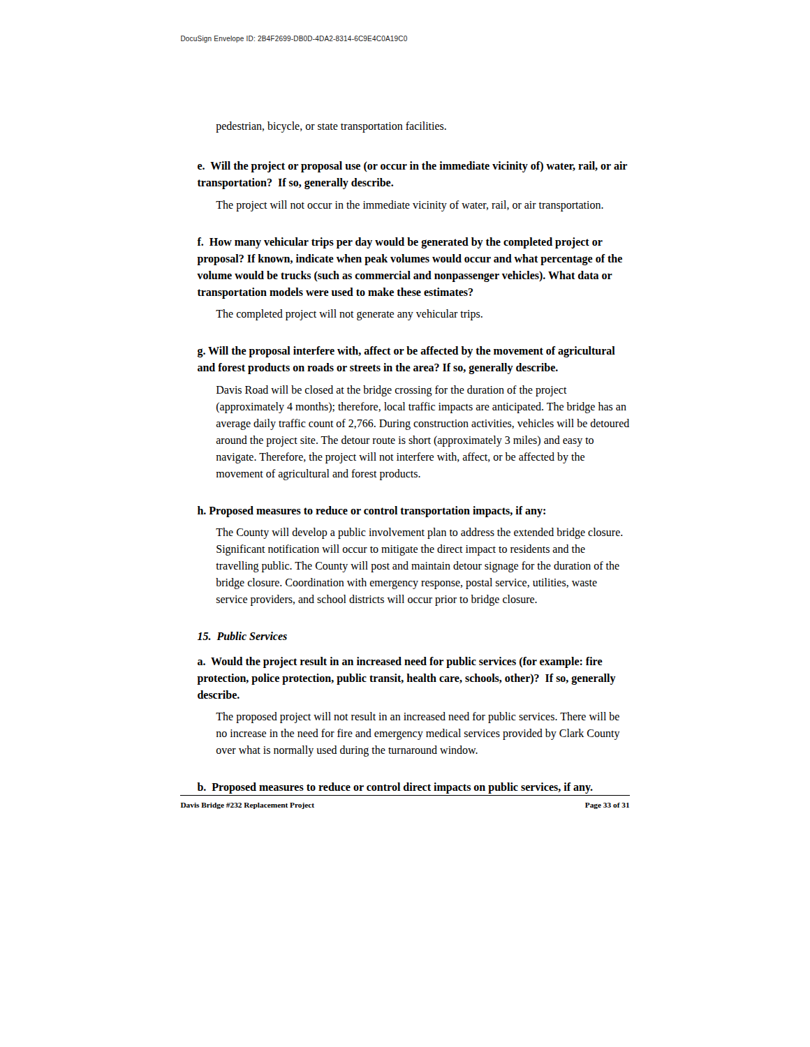DocuSign Envelope ID: 2B4F2699-DB0D-4DA2-8314-6C9E4C0A19C0
pedestrian, bicycle, or state transportation facilities.
e. Will the project or proposal use (or occur in the immediate vicinity of) water, rail, or air transportation? If so, generally describe.
The project will not occur in the immediate vicinity of water, rail, or air transportation.
f. How many vehicular trips per day would be generated by the completed project or proposal? If known, indicate when peak volumes would occur and what percentage of the volume would be trucks (such as commercial and nonpassenger vehicles). What data or transportation models were used to make these estimates?
The completed project will not generate any vehicular trips.
g. Will the proposal interfere with, affect or be affected by the movement of agricultural and forest products on roads or streets in the area? If so, generally describe.
Davis Road will be closed at the bridge crossing for the duration of the project (approximately 4 months); therefore, local traffic impacts are anticipated. The bridge has an average daily traffic count of 2,766. During construction activities, vehicles will be detoured around the project site. The detour route is short (approximately 3 miles) and easy to navigate. Therefore, the project will not interfere with, affect, or be affected by the movement of agricultural and forest products.
h. Proposed measures to reduce or control transportation impacts, if any:
The County will develop a public involvement plan to address the extended bridge closure. Significant notification will occur to mitigate the direct impact to residents and the travelling public. The County will post and maintain detour signage for the duration of the bridge closure. Coordination with emergency response, postal service, utilities, waste service providers, and school districts will occur prior to bridge closure.
15. Public Services
a. Would the project result in an increased need for public services (for example: fire protection, police protection, public transit, health care, schools, other)? If so, generally describe.
The proposed project will not result in an increased need for public services. There will be no increase in the need for fire and emergency medical services provided by Clark County over what is normally used during the turnaround window.
b. Proposed measures to reduce or control direct impacts on public services, if any.
Davis Bridge #232 Replacement Project Page 33 of 31